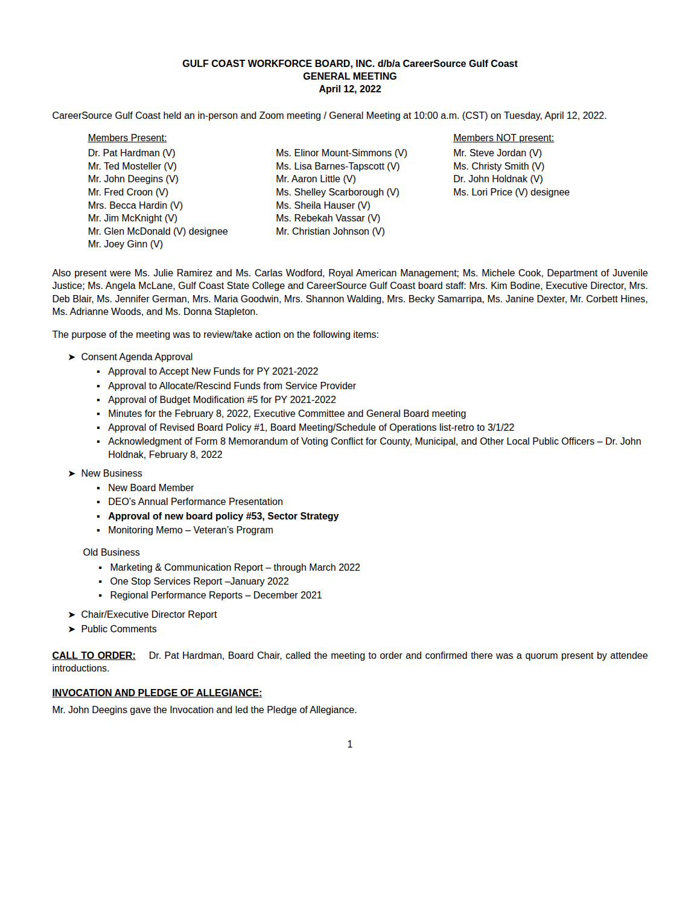GULF COAST WORKFORCE BOARD, INC. d/b/a CareerSource Gulf Coast
GENERAL MEETING
April 12, 2022
CareerSource Gulf Coast held an in-person and Zoom meeting / General Meeting at 10:00 a.m. (CST) on Tuesday, April 12, 2022.
| Members Present: | Members NOT present: |
| --- | --- |
| Dr. Pat Hardman (V) | Ms. Elinor Mount-Simmons (V) | Mr. Steve Jordan (V) |
| Mr. Ted Mosteller (V) | Ms. Lisa Barnes-Tapscott (V) | Ms. Christy Smith (V) |
| Mr. John Deegins (V) | Mr. Aaron Little (V) | Dr. John Holdnak (V) |
| Mr. Fred Croon (V) | Ms. Shelley Scarborough (V) | Ms. Lori Price (V) designee |
| Mrs. Becca Hardin (V) | Ms. Sheila Hauser (V) | |
| Mr. Jim McKnight (V) | Ms. Rebekah Vassar (V) | |
| Mr. Glen McDonald (V) designee | Mr. Christian Johnson (V) | |
| Mr. Joey Ginn (V) | | |
Also present were Ms. Julie Ramirez and Ms. Carlas Wodford, Royal American Management; Ms. Michele Cook, Department of Juvenile Justice; Ms. Angela McLane, Gulf Coast State College and CareerSource Gulf Coast board staff: Mrs. Kim Bodine, Executive Director, Mrs. Deb Blair, Ms. Jennifer German, Mrs. Maria Goodwin, Mrs. Shannon Walding, Mrs. Becky Samarripa, Ms. Janine Dexter, Mr. Corbett Hines, Ms. Adrianne Woods, and Ms. Donna Stapleton.
The purpose of the meeting was to review/take action on the following items:
Consent Agenda Approval
Approval to Accept New Funds for PY 2021-2022
Approval to Allocate/Rescind Funds from Service Provider
Approval of Budget Modification #5 for PY 2021-2022
Minutes for the February 8, 2022, Executive Committee and General Board meeting
Approval of Revised Board Policy #1, Board Meeting/Schedule of Operations list-retro to 3/1/22
Acknowledgment of Form 8 Memorandum of Voting Conflict for County, Municipal, and Other Local Public Officers – Dr. John Holdnak, February 8, 2022
New Business
New Board Member
DEO’s Annual Performance Presentation
Approval of new board policy #53, Sector Strategy
Monitoring Memo – Veteran’s Program
Old Business
Marketing & Communication Report – through March 2022
One Stop Services Report –January 2022
Regional Performance Reports – December 2021
Chair/Executive Director Report
Public Comments
CALL TO ORDER: Dr. Pat Hardman, Board Chair, called the meeting to order and confirmed there was a quorum present by attendee introductions.
INVOCATION AND PLEDGE OF ALLEGIANCE:
Mr. John Deegins gave the Invocation and led the Pledge of Allegiance.
1